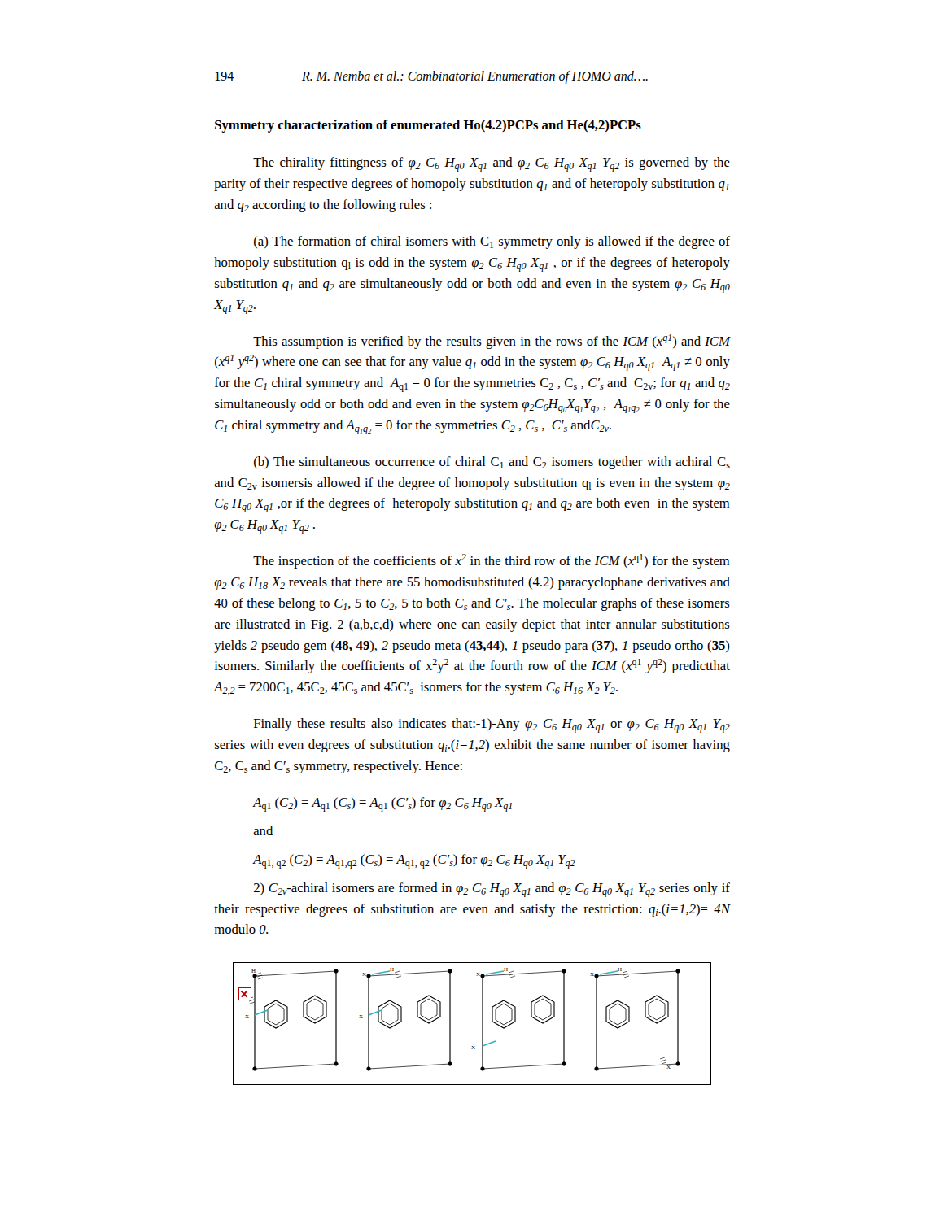194 R. M. Nemba et al.: Combinatorial Enumeration of HOMO and….
Symmetry characterization of enumerated Ho(4.2)PCPs and He(4,2)PCPs
The chirality fittingness of φ2 C6 Hq0 Xq1 and φ2 C6 Hq0 Xq1 Yq2 is governed by the parity of their respective degrees of homopoly substitution q1 and of heteropoly substitution q1 and q2 according to the following rules :
(a) The formation of chiral isomers with C1 symmetry only is allowed if the degree of homopoly substitution ql is odd in the system φ2 C6 Hq0 Xq1 , or if the degrees of heteropoly substitution q1 and q2 are simultaneously odd or both odd and even in the system φ2 C6 Hq0 Xq1 Yq2.
This assumption is verified by the results given in the rows of the ICM (xq1) and ICM (xq1 yq2) where one can see that for any value q1 odd in the system φ2 C6 Hq0 Xq1 Aq1 ≠ 0 only for the C1 chiral symmetry and Aq1 = 0 for the symmetries C2 , Cs , C′s and C2v; for q1 and q2 simultaneously odd or both odd and even in the system φ2C6Hq0Xq1Yq2 , Aq1q2 ≠ 0 only for the C1 chiral symmetry and Aq1q2 = 0 for the symmetries C2 , Cs , C′s andC2v.
(b) The simultaneous occurrence of chiral C1 and C2 isomers together with achiral Cs and C2v isomersis allowed if the degree of homopoly substitution ql is even in the system φ2 C6 Hq0 Xq1 ,or if the degrees of heteropoly substitution q1 and q2 are both even in the system φ2 C6 Hq0 Xq1 Yq2 .
The inspection of the coefficients of x2 in the third row of the ICM (xq1) for the system φ2 C6 H18 X2 reveals that there are 55 homodisubstituted (4.2) paracyclophane derivatives and 40 of these belong to C1, 5 to C2, 5 to both Cs and C′s. The molecular graphs of these isomers are illustrated in Fig. 2 (a,b,c,d) where one can easily depict that inter annular substitutions yields 2 pseudo gem (48, 49), 2 pseudo meta (43,44), 1 pseudo para (37), 1 pseudo ortho (35) isomers. Similarly the coefficients of x2y2 at the fourth row of the ICM (xq1 yq2) predictthat A2,2 = 7200C1, 45C2, 45Cs and 45C′s isomers for the system C6 H16 X2 Y2.
Finally these results also indicates that:-1)-Any φ2 C6 Hq0 Xq1 or φ2 C6 Hq0 Xq1 Yq2 series with even degrees of substitution qi.(i=1,2) exhibit the same number of isomer having C2, Cs and C′s symmetry, respectively. Hence:
Aq1 (C2) = Aq1 (Cs) = Aq1 (C′s) for φ2 C6 Hq0 Xq1
and
Aq1, q2 (C2) = Aq1,q2 (Cs) = Aq1, q2 (C′s) for φ2 C6 Hq0 Xq1 Yq2
2) C2v-achiral isomers are formed in φ2 C6 Hq0 Xq1 and φ2 C6 Hq0 Xq1 Yq2 series only if their respective degrees of substitution are even and satisfy the restriction: qi.(i=1,2)= 4N modulo 0.
H H X H X X H X X H X X